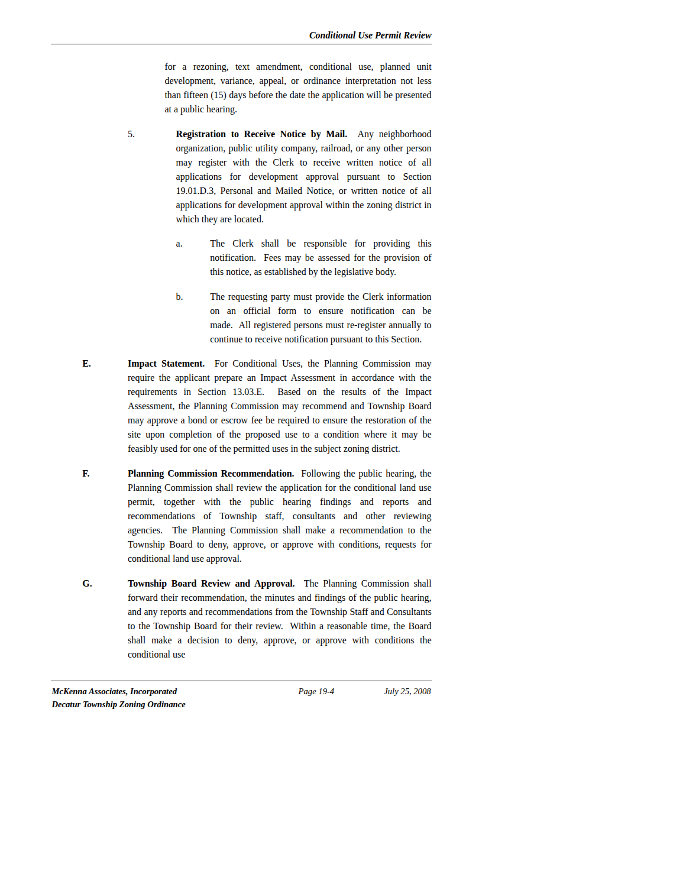Conditional Use Permit Review
for a rezoning, text amendment, conditional use, planned unit development, variance, appeal, or ordinance interpretation not less than fifteen (15) days before the date the application will be presented at a public hearing.
5.
Registration to Receive Notice by Mail. Any neighborhood organization, public utility company, railroad, or any other person may register with the Clerk to receive written notice of all applications for development approval pursuant to Section 19.01.D.3, Personal and Mailed Notice, or written notice of all applications for development approval within the zoning district in which they are located.
a.
The Clerk shall be responsible for providing this notification. Fees may be assessed for the provision of this notice, as established by the legislative body.
b.
The requesting party must provide the Clerk information on an official form to ensure notification can be made. All registered persons must re-register annually to continue to receive notification pursuant to this Section.
E.
Impact Statement. For Conditional Uses, the Planning Commission may require the applicant prepare an Impact Assessment in accordance with the requirements in Section 13.03.E. Based on the results of the Impact Assessment, the Planning Commission may recommend and Township Board may approve a bond or escrow fee be required to ensure the restoration of the site upon completion of the proposed use to a condition where it may be feasibly used for one of the permitted uses in the subject zoning district.
F.
Planning Commission Recommendation. Following the public hearing, the Planning Commission shall review the application for the conditional land use permit, together with the public hearing findings and reports and recommendations of Township staff, consultants and other reviewing agencies. The Planning Commission shall make a recommendation to the Township Board to deny, approve, or approve with conditions, requests for conditional land use approval.
G.
Township Board Review and Approval. The Planning Commission shall forward their recommendation, the minutes and findings of the public hearing, and any reports and recommendations from the Township Staff and Consultants to the Township Board for their review. Within a reasonable time, the Board shall make a decision to deny, approve, or approve with conditions the conditional use
| McKenna Associates, Incorporated Decatur Township Zoning Ordinance | Page 19-4 | July 25, 2008 |